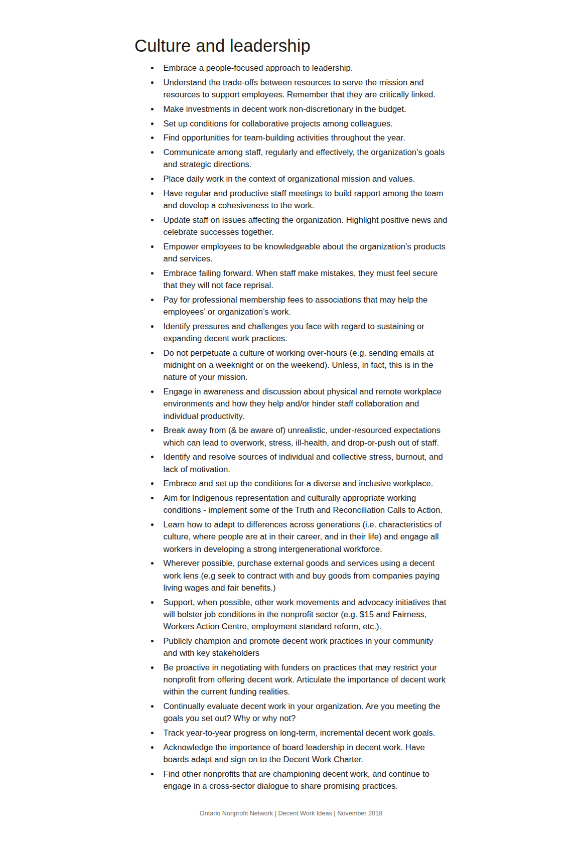Culture and leadership
Embrace a people-focused approach to leadership.
Understand the trade-offs between resources to serve the mission and resources to support employees. Remember that they are critically linked.
Make investments in decent work non-discretionary in the budget.
Set up conditions for collaborative projects among colleagues.
Find opportunities for team-building activities throughout the year.
Communicate among staff, regularly and effectively, the organization’s goals and strategic directions.
Place daily work in the context of organizational mission and values.
Have regular and productive staff meetings to build rapport among the team and develop a cohesiveness to the work.
Update staff on issues affecting the organization. Highlight positive news and celebrate successes together.
Empower employees to be knowledgeable about the organization’s products and services.
Embrace failing forward. When staff make mistakes, they must feel secure that they will not face reprisal.
Pay for professional membership fees to associations that may help the employees’ or organization’s work.
Identify pressures and challenges you face with regard to sustaining or expanding decent work practices.
Do not perpetuate a culture of working over-hours (e.g. sending emails at midnight on a weeknight or on the weekend). Unless, in fact, this is in the nature of your mission.
Engage in awareness and discussion about physical and remote workplace environments and how they help and/or hinder staff collaboration and individual productivity.
Break away from (& be aware of) unrealistic, under-resourced expectations which can lead to overwork, stress, ill-health, and drop-or-push out of staff.
Identify and resolve sources of individual and collective stress, burnout, and lack of motivation.
Embrace and set up the conditions for a diverse and inclusive workplace.
Aim for Indigenous representation and culturally appropriate working conditions - implement some of the Truth and Reconciliation Calls to Action.
Learn how to adapt to differences across generations (i.e. characteristics of culture, where people are at in their career, and in their life) and engage all workers in developing a strong intergenerational workforce.
Wherever possible, purchase external goods and services using a decent work lens (e.g seek to contract with and buy goods from companies paying living wages and fair benefits.)
Support, when possible, other work movements and advocacy initiatives that will bolster job conditions in the nonprofit sector (e.g. $15 and Fairness, Workers Action Centre, employment standard reform, etc.).
Publicly champion and promote decent work practices in your community and with key stakeholders
Be proactive in negotiating with funders on practices that may restrict your nonprofit from offering decent work. Articulate the importance of decent work within the current funding realities.
Continually evaluate decent work in your organization. Are you meeting the goals you set out? Why or why not?
Track year-to-year progress on long-term, incremental decent work goals.
Acknowledge the importance of board leadership in decent work. Have boards adapt and sign on to the Decent Work Charter.
Find other nonprofits that are championing decent work, and continue to engage in a cross-sector dialogue to share promising practices.
Ontario Nonprofit Network | Decent Work Ideas | November 2018